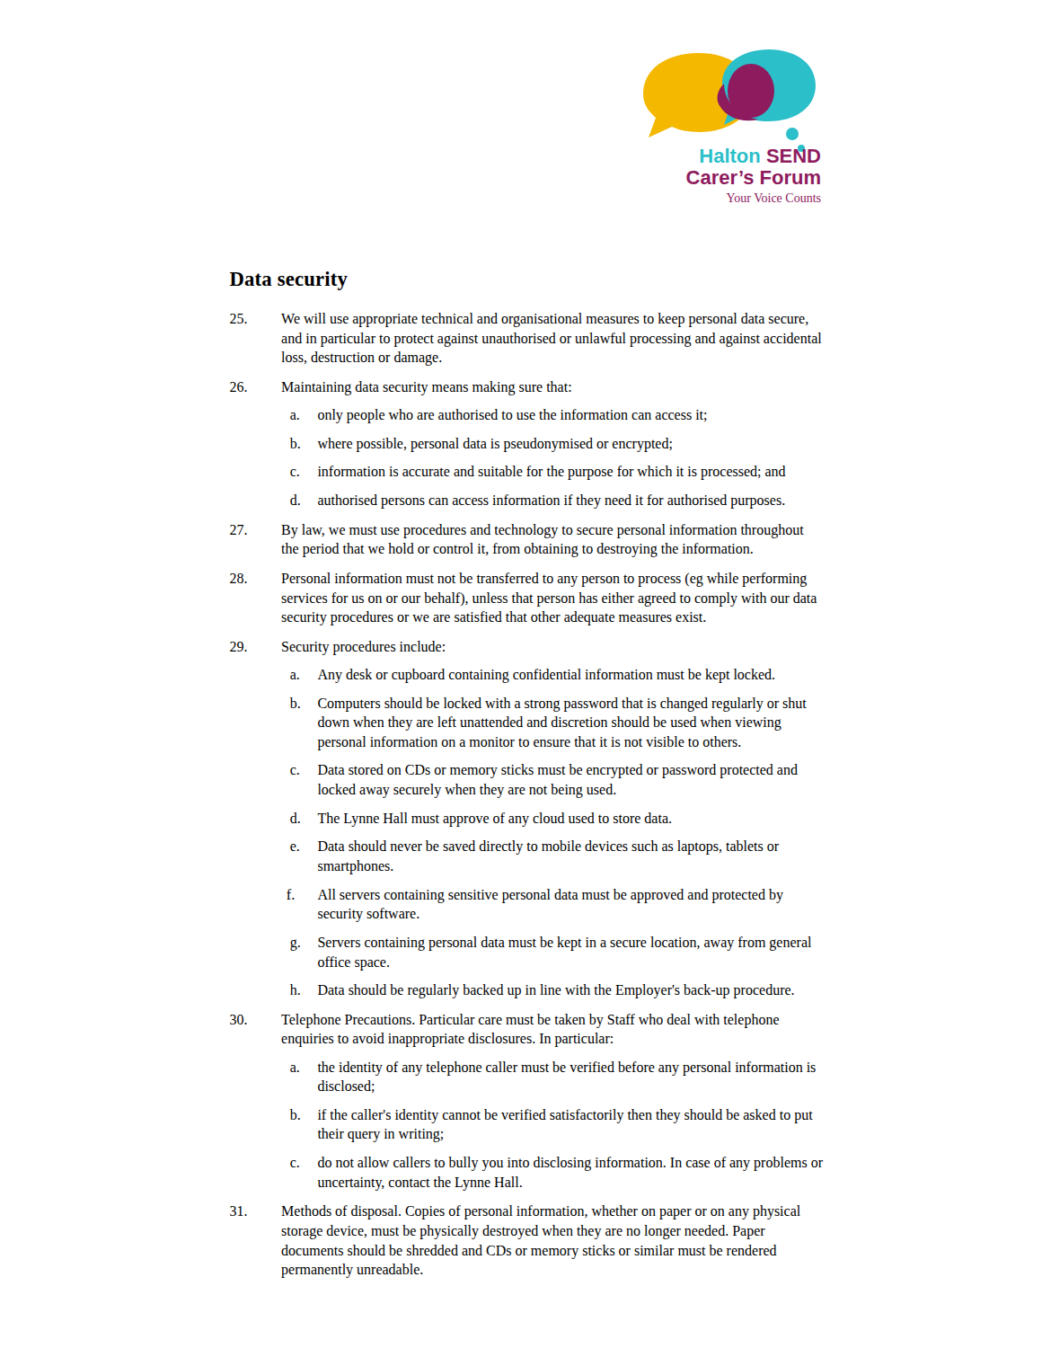Halton SEND Carer’s Forum Your Voice Counts
Data security
We will use appropriate technical and organisational measures to keep personal data secure, and in particular to protect against unauthorised or unlawful processing and against accidental loss, destruction or damage.
Maintaining data security means making sure that:
only people who are authorised to use the information can access it;
where possible, personal data is pseudonymised or encrypted;
information is accurate and suitable for the purpose for which it is processed; and
authorised persons can access information if they need it for authorised purposes.
By law, we must use procedures and technology to secure personal information throughout the period that we hold or control it, from obtaining to destroying the information.
Personal information must not be transferred to any person to process (eg while performing services for us on or our behalf), unless that person has either agreed to comply with our data security procedures or we are satisfied that other adequate measures exist.
Security procedures include:
Any desk or cupboard containing confidential information must be kept locked.
Computers should be locked with a strong password that is changed regularly or shut down when they are left unattended and discretion should be used when viewing personal information on a monitor to ensure that it is not visible to others.
Data stored on CDs or memory sticks must be encrypted or password protected and locked away securely when they are not being used.
The Lynne Hall must approve of any cloud used to store data.
Data should never be saved directly to mobile devices such as laptops, tablets or smartphones.
All servers containing sensitive personal data must be approved and protected by security software.
Servers containing personal data must be kept in a secure location, away from general office space.
Data should be regularly backed up in line with the Employer's back-up procedure.
Telephone Precautions. Particular care must be taken by Staff who deal with telephone enquiries to avoid inappropriate disclosures. In particular:
the identity of any telephone caller must be verified before any personal information is disclosed;
if the caller's identity cannot be verified satisfactorily then they should be asked to put their query in writing;
do not allow callers to bully you into disclosing information. In case of any problems or uncertainty, contact the Lynne Hall.
Methods of disposal. Copies of personal information, whether on paper or on any physical storage device, must be physically destroyed when they are no longer needed. Paper documents should be shredded and CDs or memory sticks or similar must be rendered permanently unreadable.